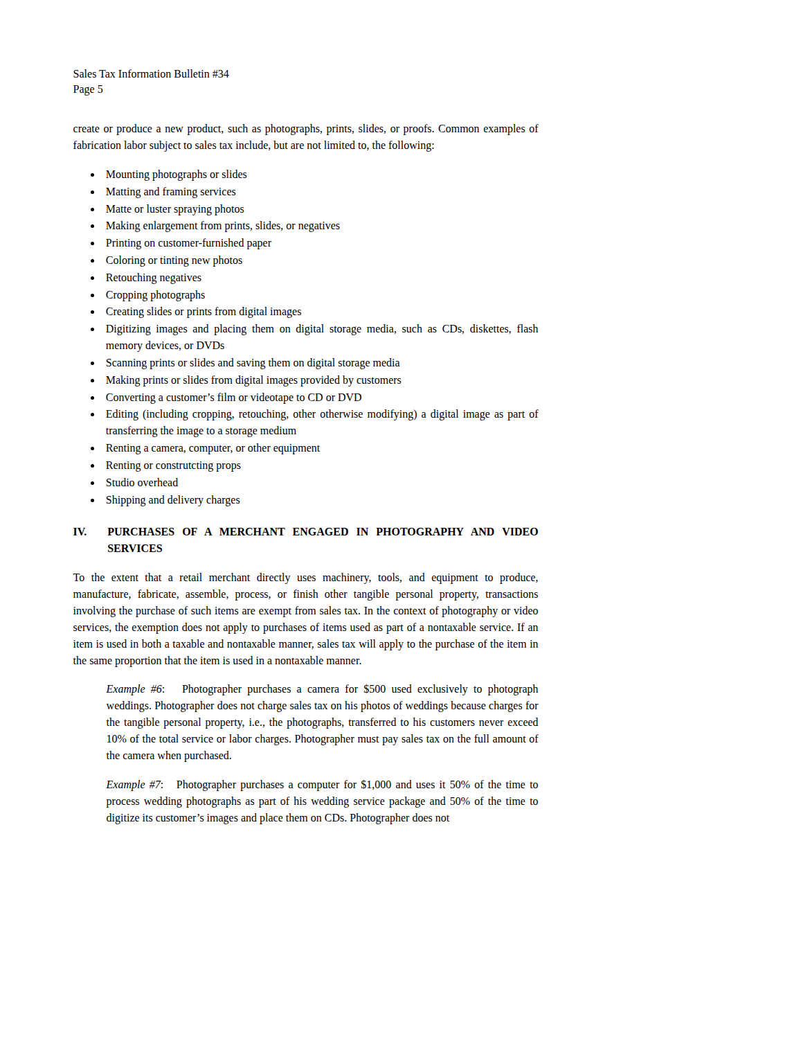Sales Tax Information Bulletin #34
Page 5
create or produce a new product, such as photographs, prints, slides, or proofs. Common examples of fabrication labor subject to sales tax include, but are not limited to, the following:
Mounting photographs or slides
Matting and framing services
Matte or luster spraying photos
Making enlargement from prints, slides, or negatives
Printing on customer-furnished paper
Coloring or tinting new photos
Retouching negatives
Cropping photographs
Creating slides or prints from digital images
Digitizing images and placing them on digital storage media, such as CDs, diskettes, flash memory devices, or DVDs
Scanning prints or slides and saving them on digital storage media
Making prints or slides from digital images provided by customers
Converting a customer’s film or videotape to CD or DVD
Editing (including cropping, retouching, other otherwise modifying) a digital image as part of transferring the image to a storage medium
Renting a camera, computer, or other equipment
Renting or construtcting props
Studio overhead
Shipping and delivery charges
IV.
Purchases of a Merchant Engaged in Photography and Video Services
To the extent that a retail merchant directly uses machinery, tools, and equipment to produce, manufacture, fabricate, assemble, process, or finish other tangible personal property, transactions involving the purchase of such items are exempt from sales tax. In the context of photography or video services, the exemption does not apply to purchases of items used as part of a nontaxable service. If an item is used in both a taxable and nontaxable manner, sales tax will apply to the purchase of the item in the same proportion that the item is used in a nontaxable manner.
Example #6: Photographer purchases a camera for $500 used exclusively to photograph weddings. Photographer does not charge sales tax on his photos of weddings because charges for the tangible personal property, i.e., the photographs, transferred to his customers never exceed 10% of the total service or labor charges. Photographer must pay sales tax on the full amount of the camera when purchased.
Example #7: Photographer purchases a computer for $1,000 and uses it 50% of the time to process wedding photographs as part of his wedding service package and 50% of the time to digitize its customer’s images and place them on CDs. Photographer does not